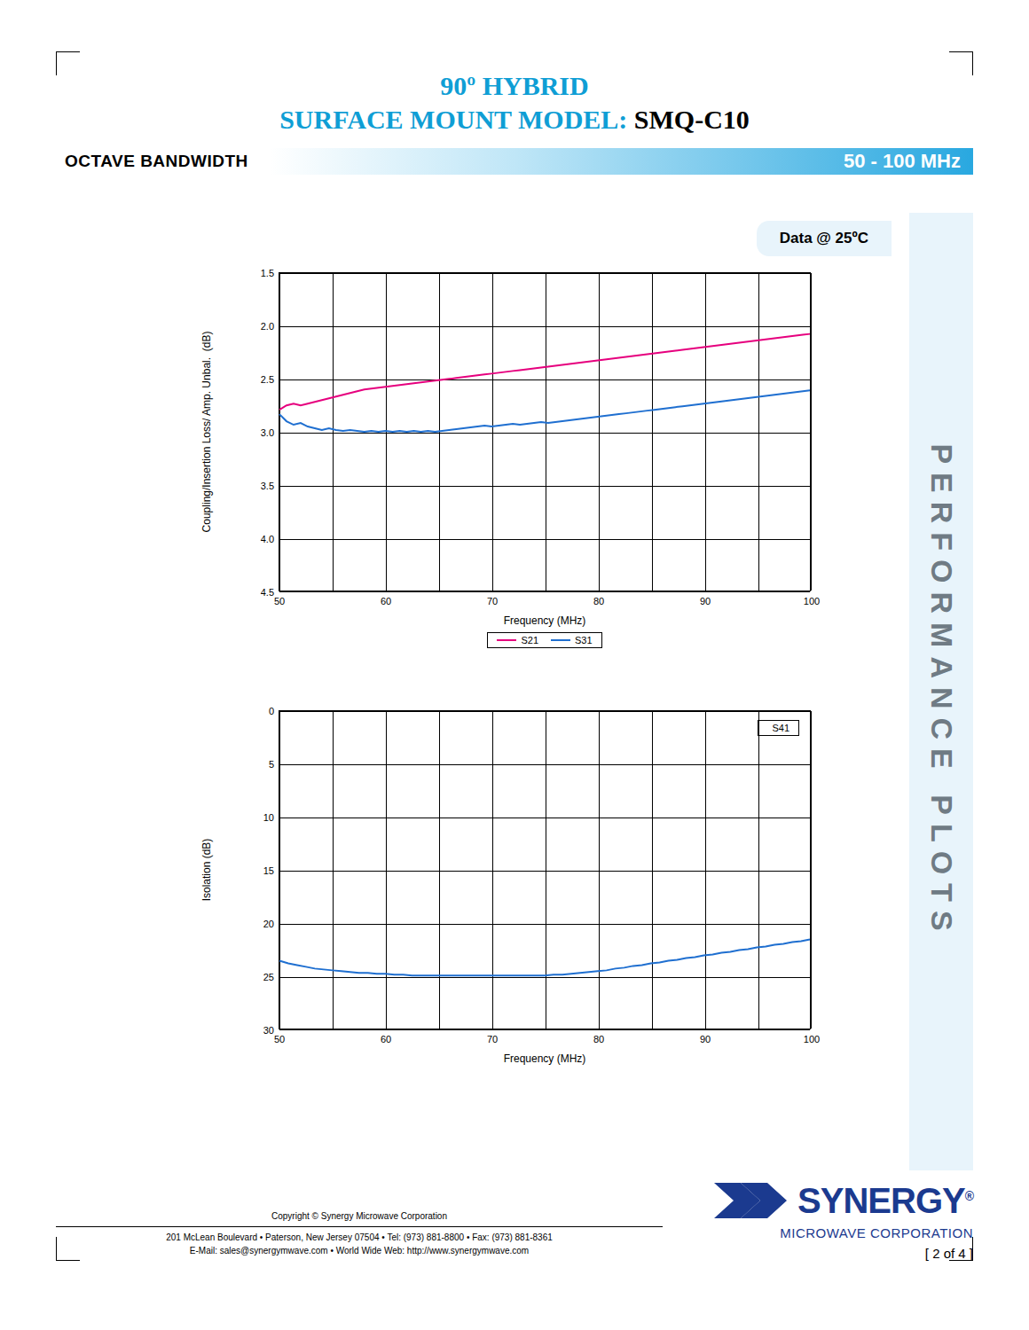PERFORMANCE PLOTS
90º HYBRID
SURFACE MOUNT MODEL: SMQ-C10
OCTAVE BANDWIDTH
50 - 100 MHz
Data @ 25ºC
Coupling/Insertion Loss/ Amp. Unbal. (dB)
1.5
2.0
2.5
3.0
3.5
4.0
4.5
50
60
70
80
90
100
Frequency (MHz)
S21 S31
Isolation (dB)
S41
0
5
10
15
20
25
30
50
60
70
80
90
100
Frequency (MHz)
Copyright © Synergy Microwave Corporation
201 McLean Boulevard • Paterson, New Jersey 07504 • Tel: (973) 881-8800 • Fax: (973) 881-8361
E-Mail: sales@synergymwave.com • World Wide Web: http://www.synergymwave.com
SYNERGY®
MICROWAVE CORPORATION
[ 2 of 4 ]